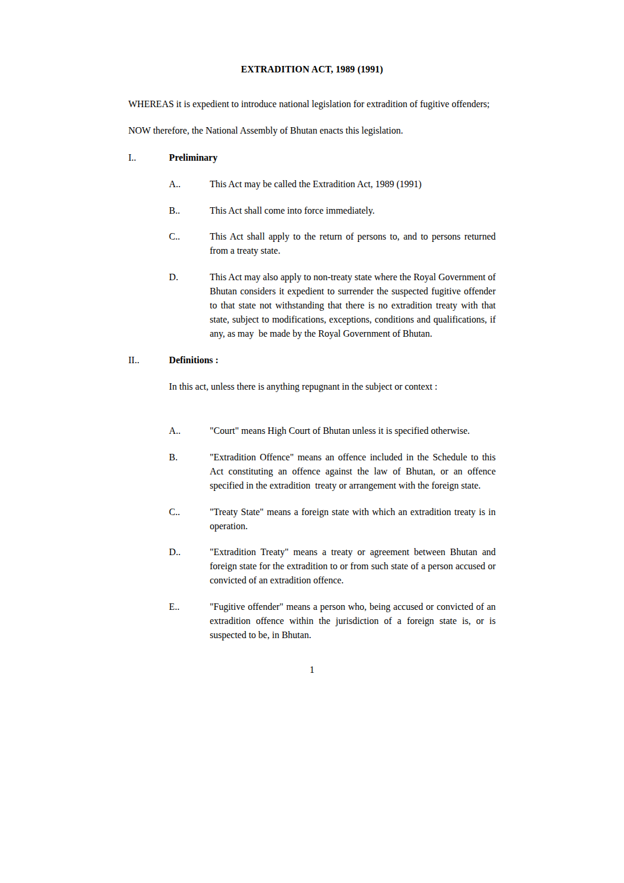EXTRADITION ACT, 1989 (1991)
WHEREAS it is expedient to introduce national legislation for extradition of fugitive offenders;
NOW therefore, the National Assembly of Bhutan enacts this legislation.
I..
Preliminary
A..
This Act may be called the Extradition Act, 1989 (1991)
B..
This Act shall come into force immediately.
C..
This Act shall apply to the return of persons to, and to persons returned from a treaty state.
D.
This Act may also apply to non-treaty state where the Royal Government of Bhutan considers it expedient to surrender the suspected fugitive offender to that state not withstanding that there is no extradition treaty with that state, subject to modifications, exceptions, conditions and qualifications, if any, as may be made by the Royal Government of Bhutan.
II..
Definitions :
In this act, unless there is anything repugnant in the subject or context :
A..
"Court" means High Court of Bhutan unless it is specified otherwise.
B.
"Extradition Offence" means an offence included in the Schedule to this Act constituting an offence against the law of Bhutan, or an offence specified in the extradition treaty or arrangement with the foreign state.
C..
"Treaty State" means a foreign state with which an extradition treaty is in operation.
D..
"Extradition Treaty" means a treaty or agreement between Bhutan and foreign state for the extradition to or from such state of a person accused or convicted of an extradition offence.
E..
"Fugitive offender" means a person who, being accused or convicted of an extradition offence within the jurisdiction of a foreign state is, or is suspected to be, in Bhutan.
1